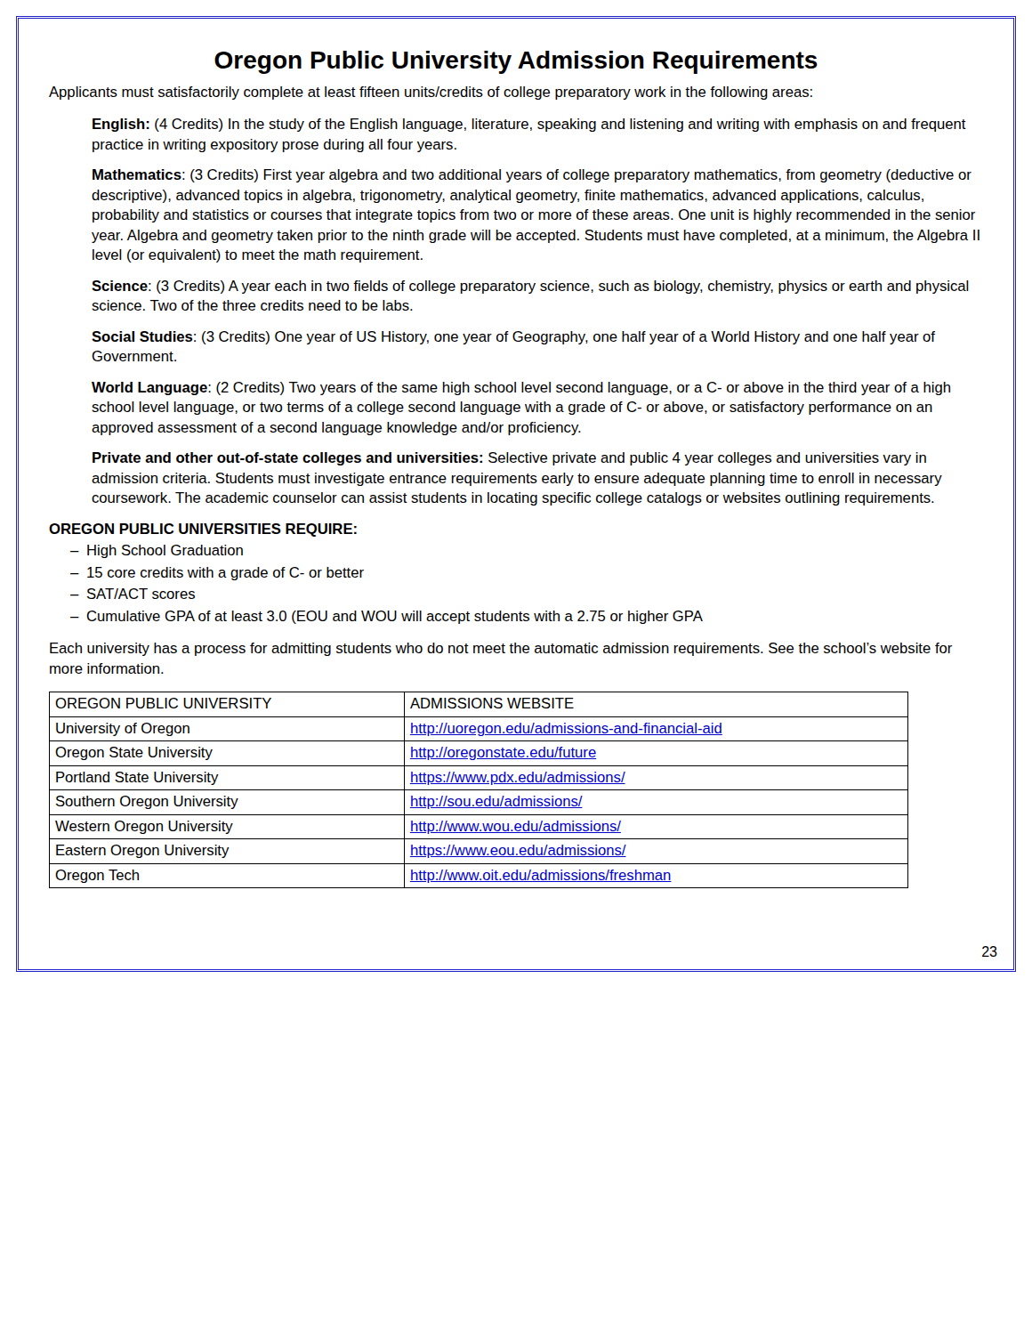Oregon Public University Admission Requirements
Applicants must satisfactorily complete at least fifteen units/credits of college preparatory work in the following areas:
English: (4 Credits) In the study of the English language, literature, speaking and listening and writing with emphasis on and frequent practice in writing expository prose during all four years.
Mathematics: (3 Credits) First year algebra and two additional years of college preparatory mathematics, from geometry (deductive or descriptive), advanced topics in algebra, trigonometry, analytical geometry, finite mathematics, advanced applications, calculus, probability and statistics or courses that integrate topics from two or more of these areas. One unit is highly recommended in the senior year. Algebra and geometry taken prior to the ninth grade will be accepted. Students must have completed, at a minimum, the Algebra II level (or equivalent) to meet the math requirement.
Science: (3 Credits) A year each in two fields of college preparatory science, such as biology, chemistry, physics or earth and physical science. Two of the three credits need to be labs.
Social Studies: (3 Credits) One year of US History, one year of Geography, one half year of a World History and one half year of Government.
World Language: (2 Credits) Two years of the same high school level second language, or a C- or above in the third year of a high school level language, or two terms of a college second language with a grade of C- or above, or satisfactory performance on an approved assessment of a second language knowledge and/or proficiency.
Private and other out-of-state colleges and universities: Selective private and public 4 year colleges and universities vary in admission criteria. Students must investigate entrance requirements early to ensure adequate planning time to enroll in necessary coursework. The academic counselor can assist students in locating specific college catalogs or websites outlining requirements.
OREGON PUBLIC UNIVERSITIES REQUIRE:
High School Graduation
15 core credits with a grade of C- or better
SAT/ACT scores
Cumulative GPA of at least 3.0 (EOU and WOU will accept students with a 2.75 or higher GPA
Each university has a process for admitting students who do not meet the automatic admission requirements. See the school’s website for more information.
| OREGON PUBLIC UNIVERSITY | ADMISSIONS WEBSITE |
| University of Oregon | http://uoregon.edu/admissions-and-financial-aid |
| Oregon State University | http://oregonstate.edu/future |
| Portland State University | https://www.pdx.edu/admissions/ |
| Southern Oregon University | http://sou.edu/admissions/ |
| Western Oregon University | http://www.wou.edu/admissions/ |
| Eastern Oregon University | https://www.eou.edu/admissions/ |
| Oregon Tech | http://www.oit.edu/admissions/freshman |
23